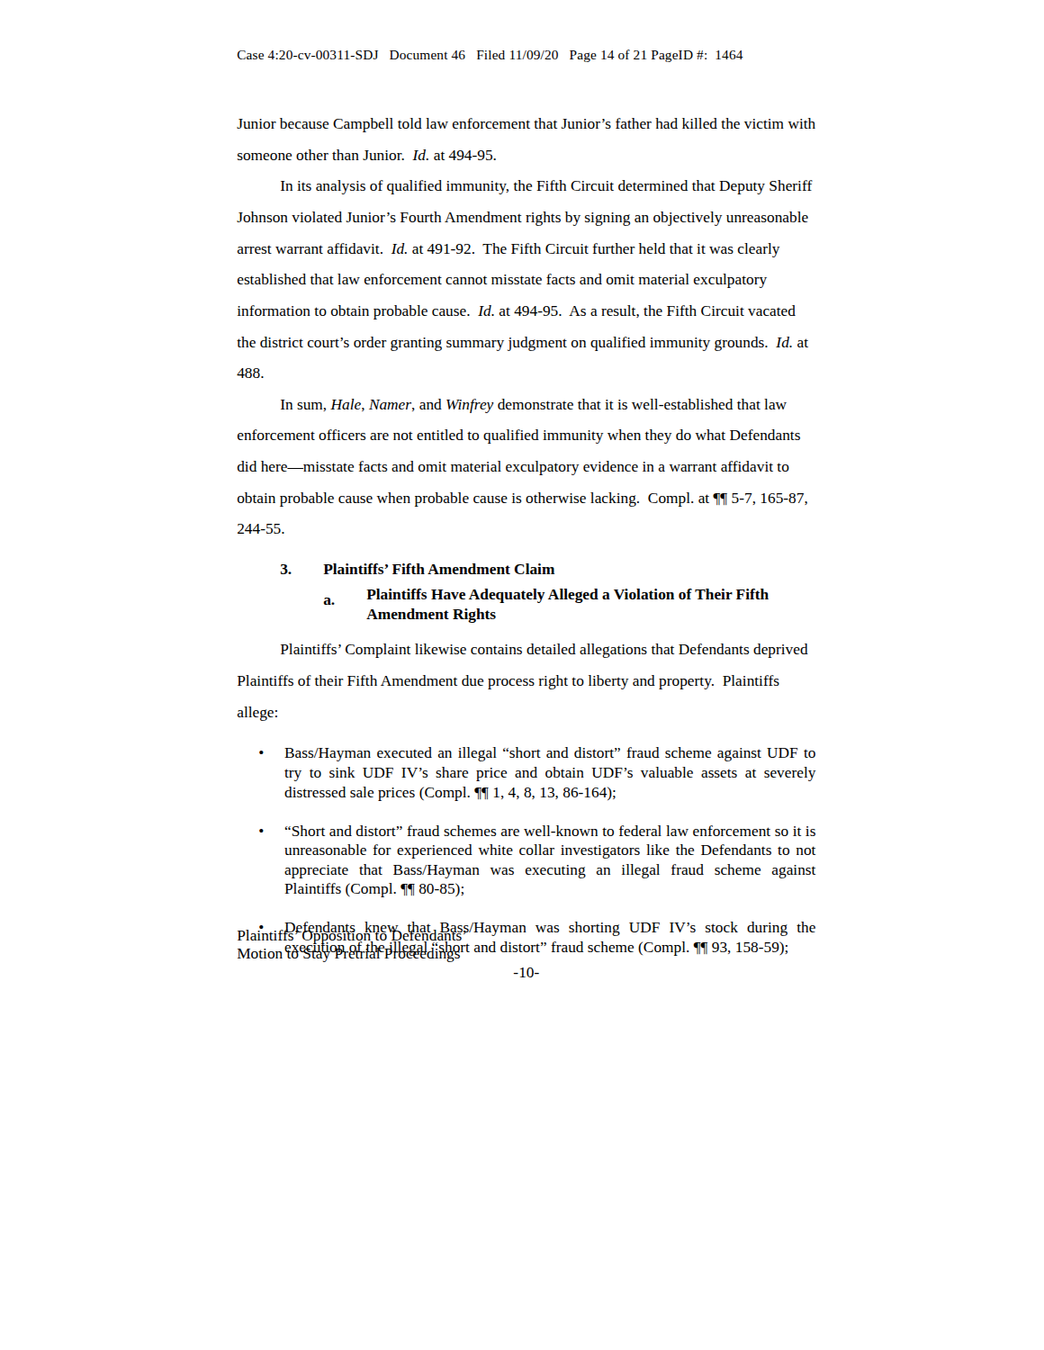Case 4:20-cv-00311-SDJ Document 46 Filed 11/09/20 Page 14 of 21 PageID #: 1464
Junior because Campbell told law enforcement that Junior’s father had killed the victim with someone other than Junior. Id. at 494-95.
In its analysis of qualified immunity, the Fifth Circuit determined that Deputy Sheriff Johnson violated Junior’s Fourth Amendment rights by signing an objectively unreasonable arrest warrant affidavit. Id. at 491-92. The Fifth Circuit further held that it was clearly established that law enforcement cannot misstate facts and omit material exculpatory information to obtain probable cause. Id. at 494-95. As a result, the Fifth Circuit vacated the district court’s order granting summary judgment on qualified immunity grounds. Id. at 488.
In sum, Hale, Namer, and Winfrey demonstrate that it is well-established that law enforcement officers are not entitled to qualified immunity when they do what Defendants did here—misstate facts and omit material exculpatory evidence in a warrant affidavit to obtain probable cause when probable cause is otherwise lacking. Compl. at ¶¶ 5-7, 165-87, 244-55.
3.
Plaintiffs’ Fifth Amendment Claim
a.
Plaintiffs Have Adequately Alleged a Violation of Their Fifth
Amendment Rights
Plaintiffs’ Complaint likewise contains detailed allegations that Defendants deprived Plaintiffs of their Fifth Amendment due process right to liberty and property. Plaintiffs allege:
Bass/Hayman executed an illegal “short and distort” fraud scheme against UDF to try to sink UDF IV’s share price and obtain UDF’s valuable assets at severely distressed sale prices (Compl. ¶¶ 1, 4, 8, 13, 86-164);
“Short and distort” fraud schemes are well-known to federal law enforcement so it is unreasonable for experienced white collar investigators like the Defendants to not appreciate that Bass/Hayman was executing an illegal fraud scheme against Plaintiffs (Compl. ¶¶ 80-85);
Defendants knew that Bass/Hayman was shorting UDF IV’s stock during the execution of the illegal “short and distort” fraud scheme (Compl. ¶¶ 93, 158-59);
Plaintiffs’ Opposition to Defendants’
Motion to Stay Pretrial Proceedings
-10-